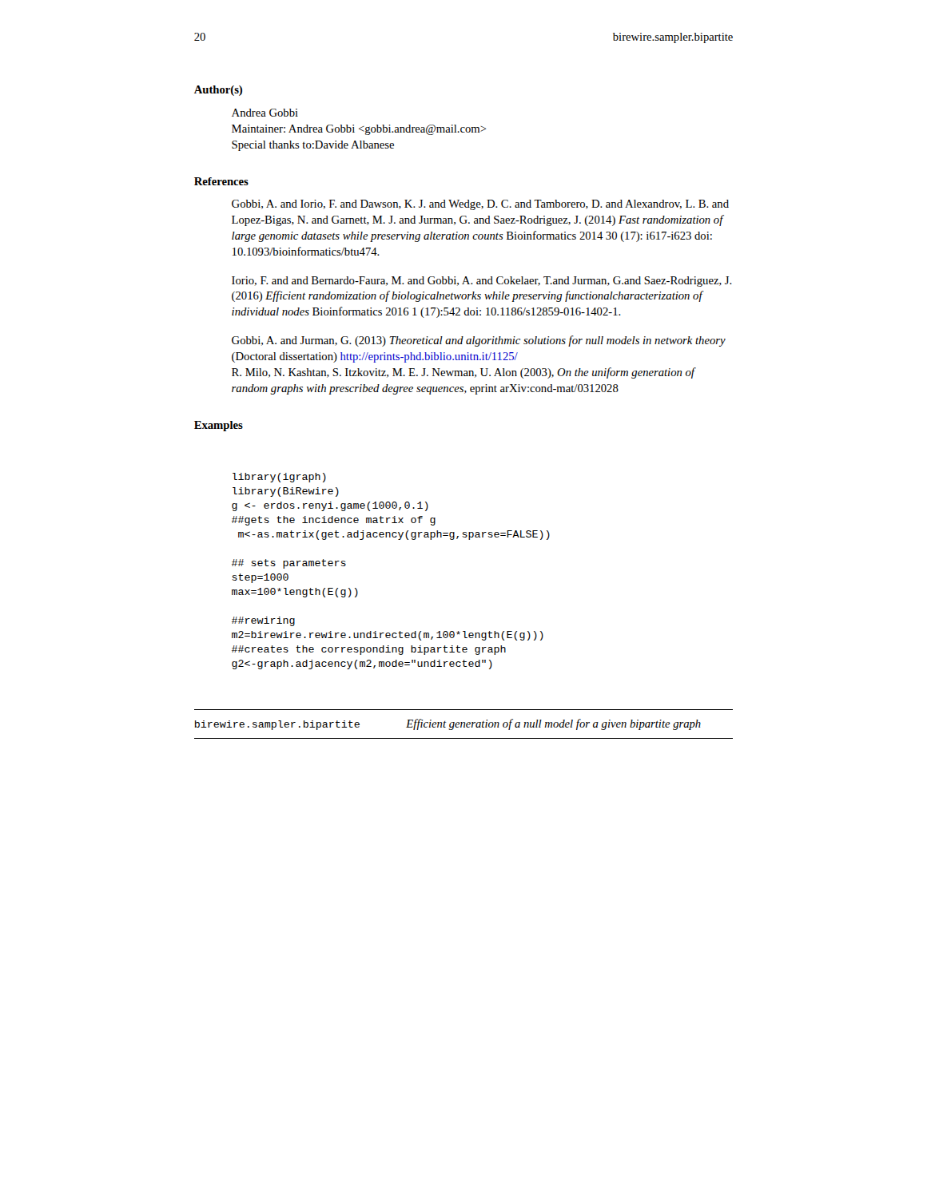20 birewire.sampler.bipartite
Author(s)
Andrea Gobbi
Maintainer: Andrea Gobbi <gobbi.andrea@mail.com>
Special thanks to:Davide Albanese
References
Gobbi, A. and Iorio, F. and Dawson, K. J. and Wedge, D. C. and Tamborero, D. and Alexandrov, L. B. and Lopez-Bigas, N. and Garnett, M. J. and Jurman, G. and Saez-Rodriguez, J. (2014) Fast randomization of large genomic datasets while preserving alteration counts Bioinformatics 2014 30 (17): i617-i623 doi: 10.1093/bioinformatics/btu474.
Iorio, F. and and Bernardo-Faura, M. and Gobbi, A. and Cokelaer, T.and Jurman, G.and Saez-Rodriguez, J. (2016) Efficient randomization of biologicalnetworks while preserving functionalcharacterization of individual nodes Bioinformatics 2016 1 (17):542 doi: 10.1186/s12859-016-1402-1.
Gobbi, A. and Jurman, G. (2013) Theoretical and algorithmic solutions for null models in network theory (Doctoral dissertation) http://eprints-phd.biblio.unitn.it/1125/
R. Milo, N. Kashtan, S. Itzkovitz, M. E. J. Newman, U. Alon (2003), On the uniform generation of random graphs with prescribed degree sequences, eprint arXiv:cond-mat/0312028
Examples
library(igraph)
library(BiRewire)
g <- erdos.renyi.game(1000,0.1)
##gets the incidence matrix of g
 m<-as.matrix(get.adjacency(graph=g,sparse=FALSE))

## sets parameters
step=1000
max=100*length(E(g))

##rewiring
m2=birewire.rewire.undirected(m,100*length(E(g)))
##creates the corresponding bipartite graph
g2<-graph.adjacency(m2,mode="undirected")
birewire.sampler.bipartite Efficient generation of a null model for a given bipartite graph